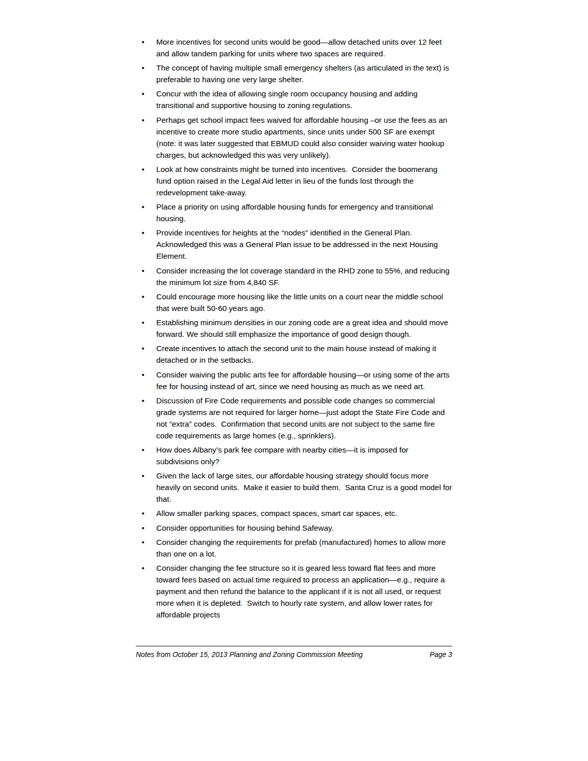More incentives for second units would be good—allow detached units over 12 feet and allow tandem parking for units where two spaces are required.
The concept of having multiple small emergency shelters (as articulated in the text) is preferable to having one very large shelter.
Concur with the idea of allowing single room occupancy housing and adding transitional and supportive housing to zoning regulations.
Perhaps get school impact fees waived for affordable housing –or use the fees as an incentive to create more studio apartments, since units under 500 SF are exempt (note: it was later suggested that EBMUD could also consider waiving water hookup charges, but acknowledged this was very unlikely).
Look at how constraints might be turned into incentives. Consider the boomerang fund option raised in the Legal Aid letter in lieu of the funds lost through the redevelopment take-away.
Place a priority on using affordable housing funds for emergency and transitional housing.
Provide incentives for heights at the “nodes” identified in the General Plan. Acknowledged this was a General Plan issue to be addressed in the next Housing Element.
Consider increasing the lot coverage standard in the RHD zone to 55%, and reducing the minimum lot size from 4,840 SF.
Could encourage more housing like the little units on a court near the middle school that were built 50-60 years ago.
Establishing minimum densities in our zoning code are a great idea and should move forward. We should still emphasize the importance of good design though.
Create incentives to attach the second unit to the main house instead of making it detached or in the setbacks.
Consider waiving the public arts fee for affordable housing—or using some of the arts fee for housing instead of art, since we need housing as much as we need art.
Discussion of Fire Code requirements and possible code changes so commercial grade systems are not required for larger home—just adopt the State Fire Code and not “extra” codes. Confirmation that second units are not subject to the same fire code requirements as large homes (e.g., sprinklers).
How does Albany’s park fee compare with nearby cities—it is imposed for subdivisions only?
Given the lack of large sites, our affordable housing strategy should focus more heavily on second units. Make it easier to build them. Santa Cruz is a good model for that.
Allow smaller parking spaces, compact spaces, smart car spaces, etc.
Consider opportunities for housing behind Safeway.
Consider changing the requirements for prefab (manufactured) homes to allow more than one on a lot.
Consider changing the fee structure so it is geared less toward flat fees and more toward fees based on actual time required to process an application—e.g., require a payment and then refund the balance to the applicant if it is not all used, or request more when it is depleted. Switch to hourly rate system, and allow lower rates for affordable projects
Notes from October 15, 2013 Planning and Zoning Commission Meeting Page 3